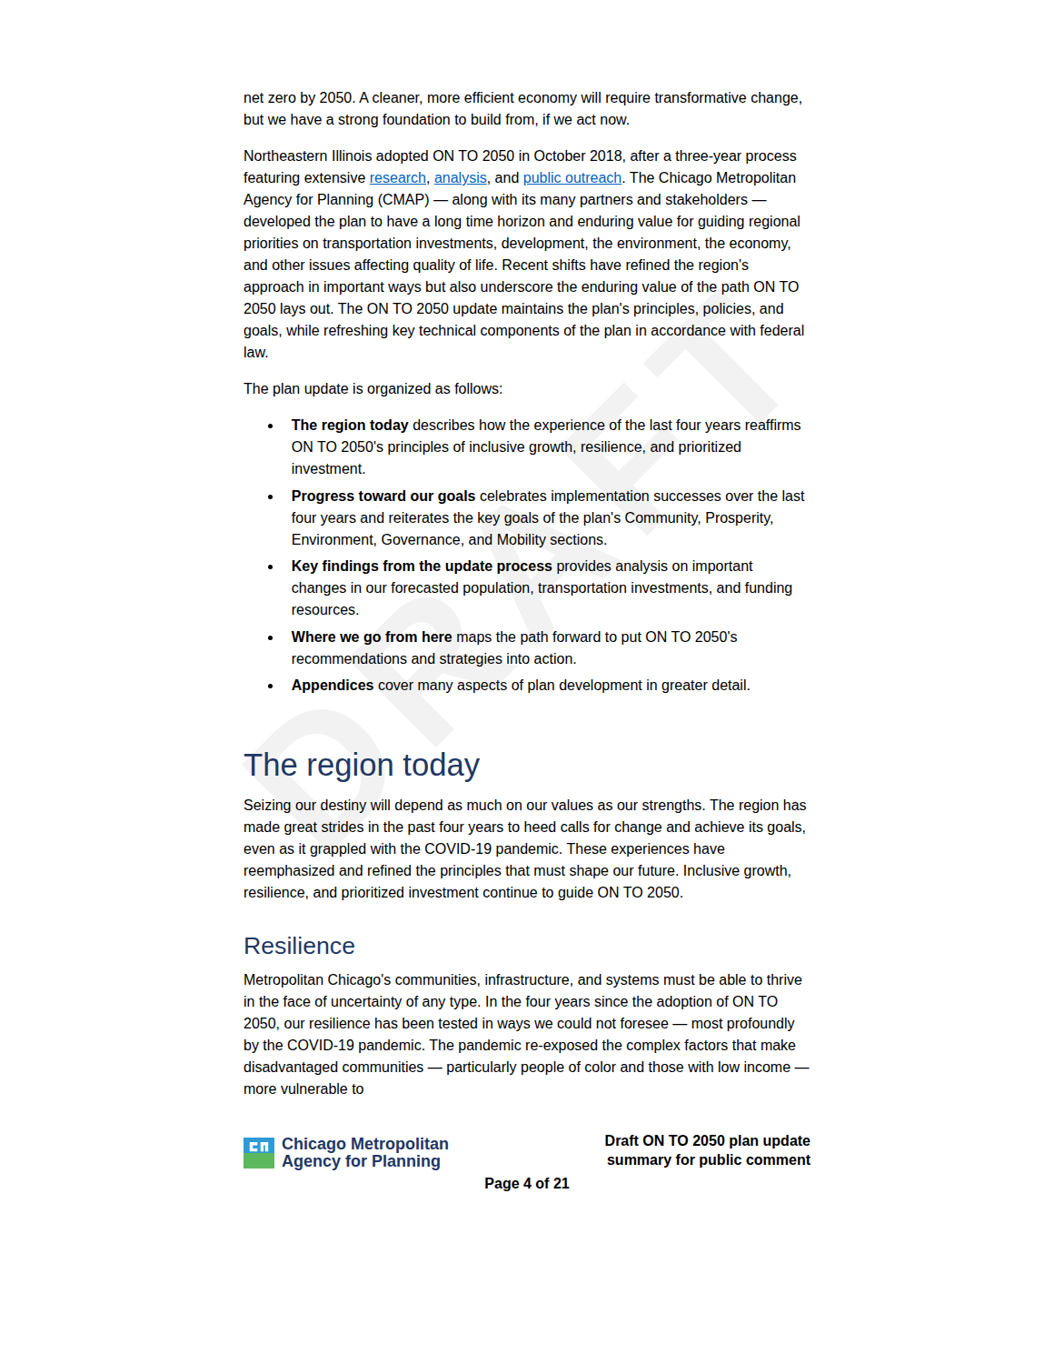DRAFT
net zero by 2050. A cleaner, more efficient economy will require transformative change, but we have a strong foundation to build from, if we act now.
Northeastern Illinois adopted ON TO 2050 in October 2018, after a three-year process featuring extensive research, analysis, and public outreach. The Chicago Metropolitan Agency for Planning (CMAP) — along with its many partners and stakeholders — developed the plan to have a long time horizon and enduring value for guiding regional priorities on transportation investments, development, the environment, the economy, and other issues affecting quality of life. Recent shifts have refined the region's approach in important ways but also underscore the enduring value of the path ON TO 2050 lays out. The ON TO 2050 update maintains the plan's principles, policies, and goals, while refreshing key technical components of the plan in accordance with federal law.
The plan update is organized as follows:
The region today describes how the experience of the last four years reaffirms ON TO 2050's principles of inclusive growth, resilience, and prioritized investment.
Progress toward our goals celebrates implementation successes over the last four years and reiterates the key goals of the plan's Community, Prosperity, Environment, Governance, and Mobility sections.
Key findings from the update process provides analysis on important changes in our forecasted population, transportation investments, and funding resources.
Where we go from here maps the path forward to put ON TO 2050's recommendations and strategies into action.
Appendices cover many aspects of plan development in greater detail.
The region today
Seizing our destiny will depend as much on our values as our strengths. The region has made great strides in the past four years to heed calls for change and achieve its goals, even as it grappled with the COVID-19 pandemic. These experiences have reemphasized and refined the principles that must shape our future. Inclusive growth, resilience, and prioritized investment continue to guide ON TO 2050.
Resilience
Metropolitan Chicago's communities, infrastructure, and systems must be able to thrive in the face of uncertainty of any type. In the four years since the adoption of ON TO 2050, our resilience has been tested in ways we could not foresee — most profoundly by the COVID-19 pandemic. The pandemic re-exposed the complex factors that make disadvantaged communities — particularly people of color and those with low income — more vulnerable to
Chicago Metropolitan
Agency for Planning
Draft ON TO 2050 plan update
summary for public comment
Page 4 of 21